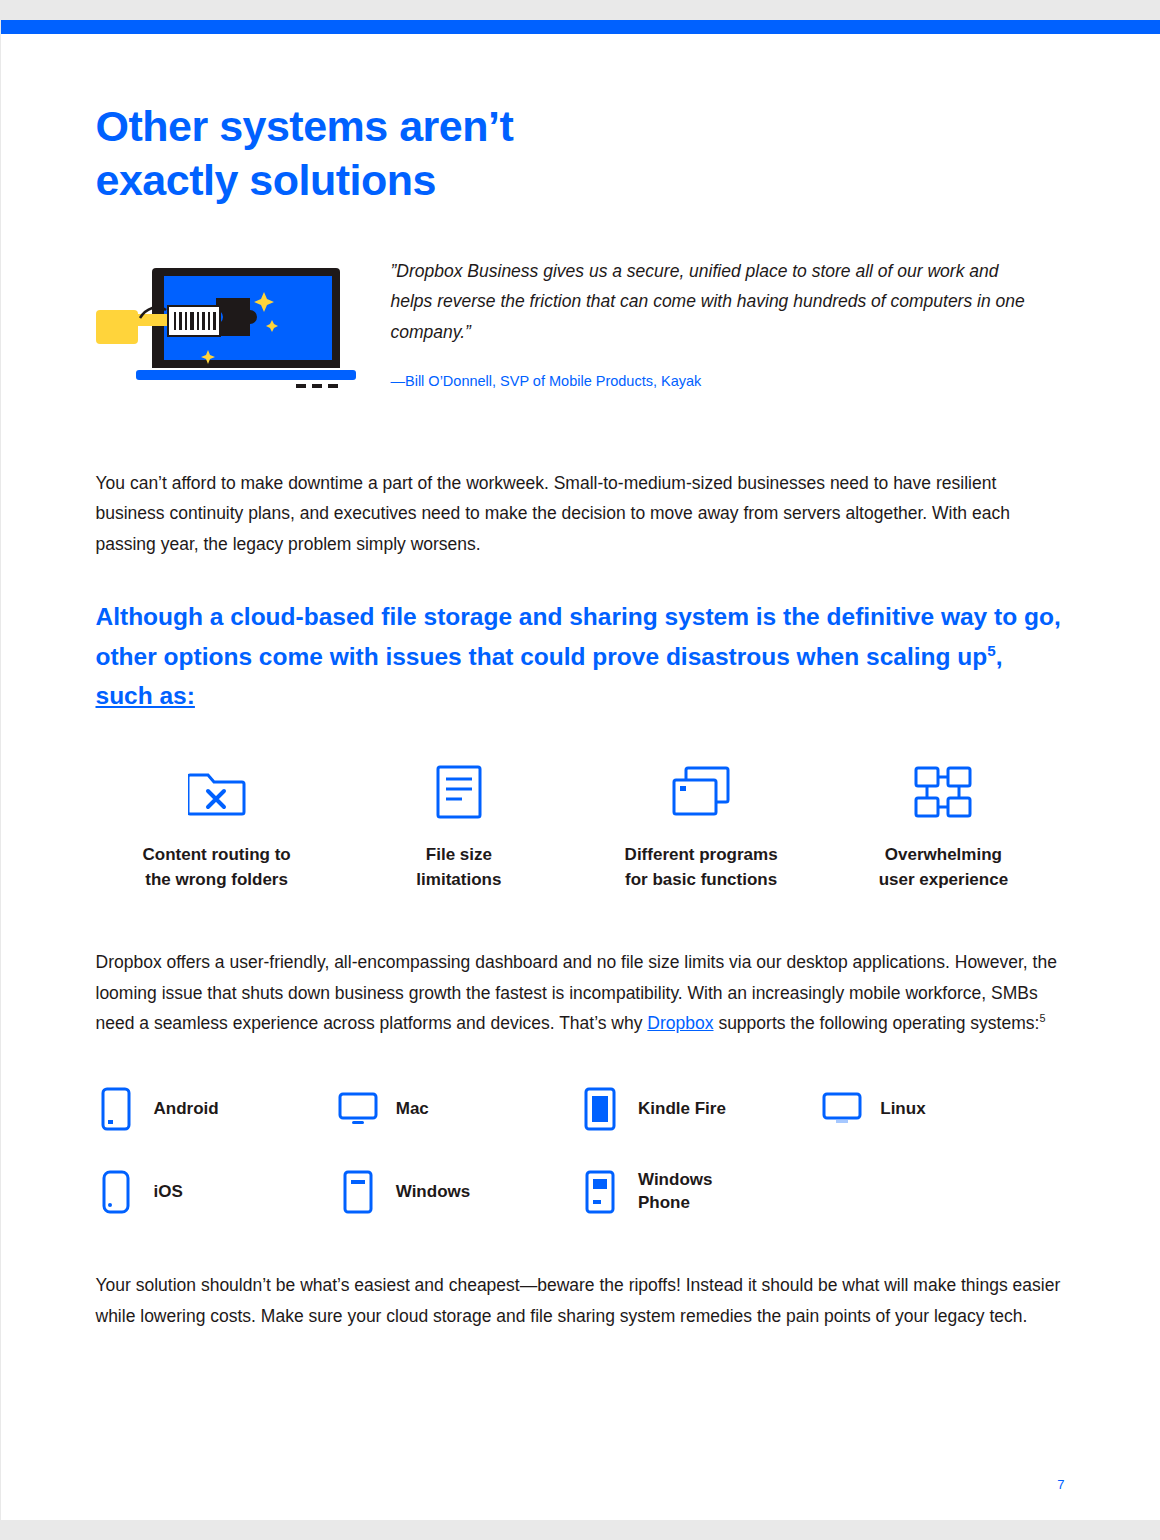Other systems aren’t
exactly solutions
”Dropbox Business gives us a secure, unified place to store all of our work and helps reverse the friction that can come with having hundreds of computers in one company.”
—Bill O’Donnell, SVP of Mobile Products, Kayak
You can’t afford to make downtime a part of the workweek. Small-to-medium-sized businesses need to have resilient business continuity plans, and executives need to make the decision to move away from servers altogether. With each passing year, the legacy problem simply worsens.
Although a cloud-based file storage and sharing system is the definitive way to go, other options come with issues that could prove disastrous when scaling up5, such as:
Content routing to
the wrong folders
File size
limitations
Different programs
for basic functions
Overwhelming
user experience
Dropbox offers a user-friendly, all-encompassing dashboard and no file size limits via our desktop applications. However, the looming issue that shuts down business growth the fastest is incompatibility. With an increasingly mobile workforce, SMBs need a seamless experience across platforms and devices. That’s why Dropbox supports the following operating systems:5
Android
Mac
Kindle Fire
Linux
iOS
Windows
Windows
Phone
Your solution shouldn’t be what’s easiest and cheapest—beware the ripoffs! Instead it should be what will make things easier while lowering costs. Make sure your cloud storage and file sharing system remedies the pain points of your legacy tech.
7